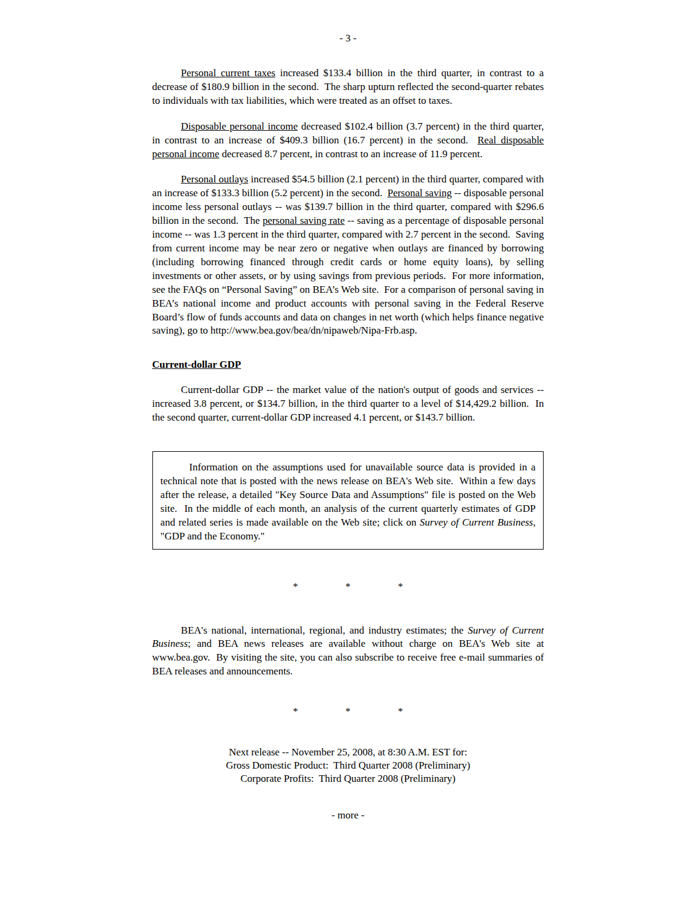- 3 -
Personal current taxes increased $133.4 billion in the third quarter, in contrast to a decrease of $180.9 billion in the second. The sharp upturn reflected the second-quarter rebates to individuals with tax liabilities, which were treated as an offset to taxes.
Disposable personal income decreased $102.4 billion (3.7 percent) in the third quarter, in contrast to an increase of $409.3 billion (16.7 percent) in the second. Real disposable personal income decreased 8.7 percent, in contrast to an increase of 11.9 percent.
Personal outlays increased $54.5 billion (2.1 percent) in the third quarter, compared with an increase of $133.3 billion (5.2 percent) in the second. Personal saving -- disposable personal income less personal outlays -- was $139.7 billion in the third quarter, compared with $296.6 billion in the second. The personal saving rate -- saving as a percentage of disposable personal income -- was 1.3 percent in the third quarter, compared with 2.7 percent in the second. Saving from current income may be near zero or negative when outlays are financed by borrowing (including borrowing financed through credit cards or home equity loans), by selling investments or other assets, or by using savings from previous periods. For more information, see the FAQs on “Personal Saving” on BEA’s Web site. For a comparison of personal saving in BEA’s national income and product accounts with personal saving in the Federal Reserve Board’s flow of funds accounts and data on changes in net worth (which helps finance negative saving), go to http://www.bea.gov/bea/dn/nipaweb/Nipa-Frb.asp.
Current-dollar GDP
Current-dollar GDP -- the market value of the nation's output of goods and services -- increased 3.8 percent, or $134.7 billion, in the third quarter to a level of $14,429.2 billion. In the second quarter, current-dollar GDP increased 4.1 percent, or $143.7 billion.
Information on the assumptions used for unavailable source data is provided in a technical note that is posted with the news release on BEA's Web site. Within a few days after the release, a detailed "Key Source Data and Assumptions" file is posted on the Web site. In the middle of each month, an analysis of the current quarterly estimates of GDP and related series is made available on the Web site; click on Survey of Current Business, "GDP and the Economy."
* * *
BEA's national, international, regional, and industry estimates; the Survey of Current Business; and BEA news releases are available without charge on BEA's Web site at www.bea.gov. By visiting the site, you can also subscribe to receive free e-mail summaries of BEA releases and announcements.
* * *
Next release -- November 25, 2008, at 8:30 A.M. EST for:
Gross Domestic Product: Third Quarter 2008 (Preliminary)
Corporate Profits: Third Quarter 2008 (Preliminary)
- more -